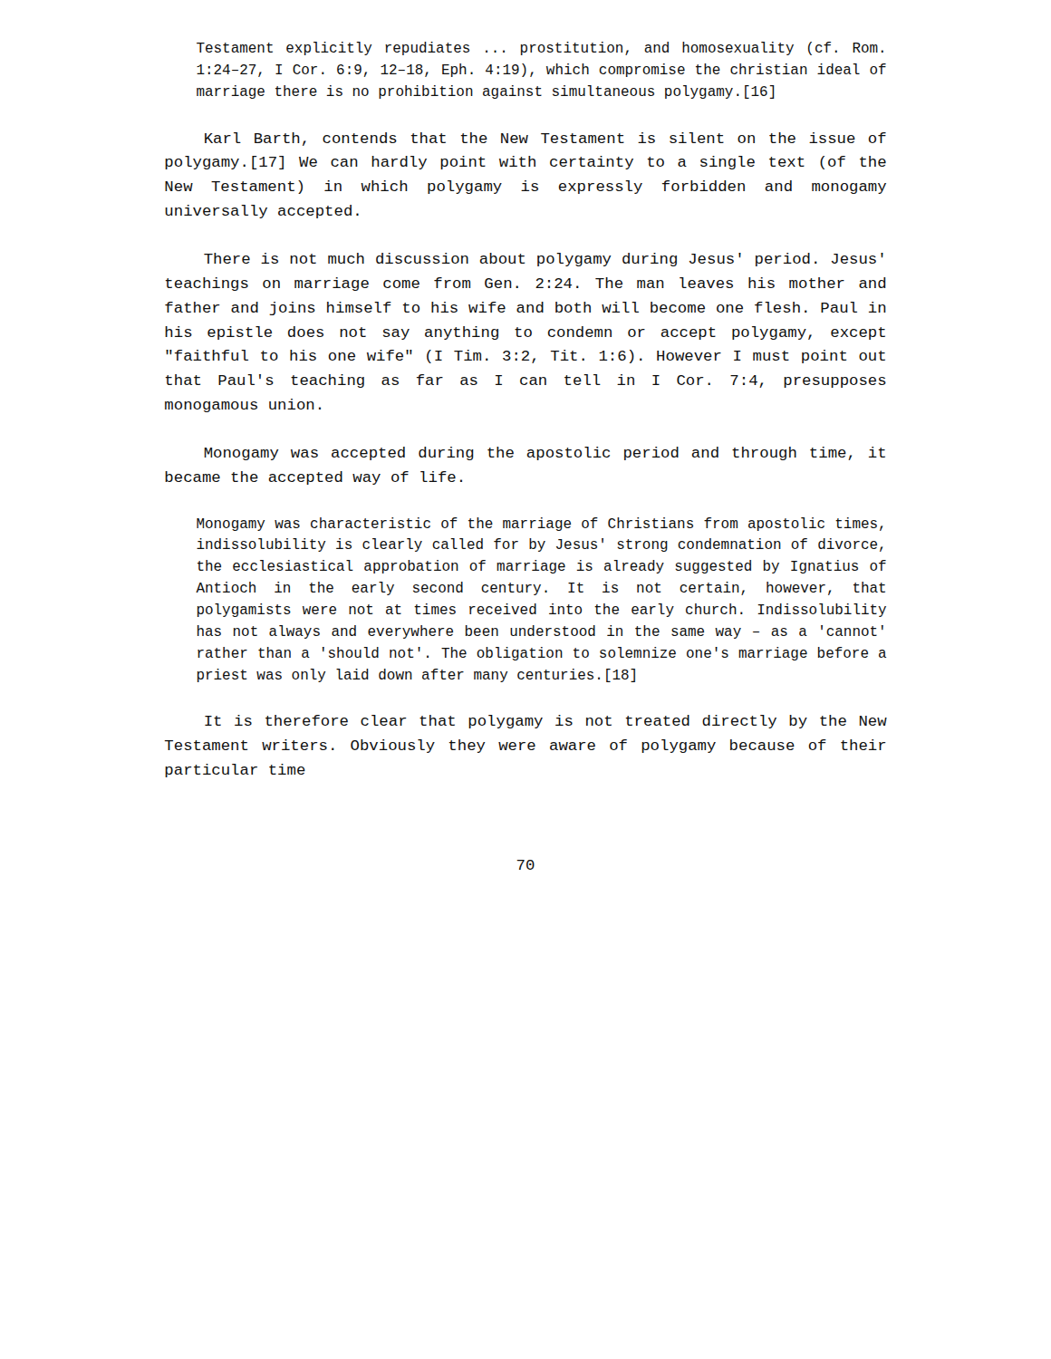Testament explicitly repudiates ... prostitution, and homosexuality (cf. Rom. 1:24–27, I Cor. 6:9, 12–18, Eph. 4:19), which compromise the christian ideal of marriage there is no prohibition against simultaneous polygamy.[16]
Karl Barth, contends that the New Testament is silent on the issue of polygamy.[17] We can hardly point with certainty to a single text (of the New Testament) in which polygamy is expressly forbidden and monogamy universally accepted.
There is not much discussion about polygamy during Jesus' period. Jesus' teachings on marriage come from Gen. 2:24. The man leaves his mother and father and joins himself to his wife and both will become one flesh. Paul in his epistle does not say anything to condemn or accept polygamy, except "faithful to his one wife" (I Tim. 3:2, Tit. 1:6). However I must point out that Paul's teaching as far as I can tell in I Cor. 7:4, presupposes monogamous union.
Monogamy was accepted during the apostolic period and through time, it became the accepted way of life.
Monogamy was characteristic of the marriage of Christians from apostolic times, indissolubility is clearly called for by Jesus' strong condemnation of divorce, the ecclesiastical approbation of marriage is already suggested by Ignatius of Antioch in the early second century. It is not certain, however, that polygamists were not at times received into the early church. Indissolubility has not always and everywhere been understood in the same way – as a 'cannot' rather than a 'should not'. The obligation to solemnize one's marriage before a priest was only laid down after many centuries.[18]
It is therefore clear that polygamy is not treated directly by the New Testament writers. Obviously they were aware of polygamy because of their particular time
70